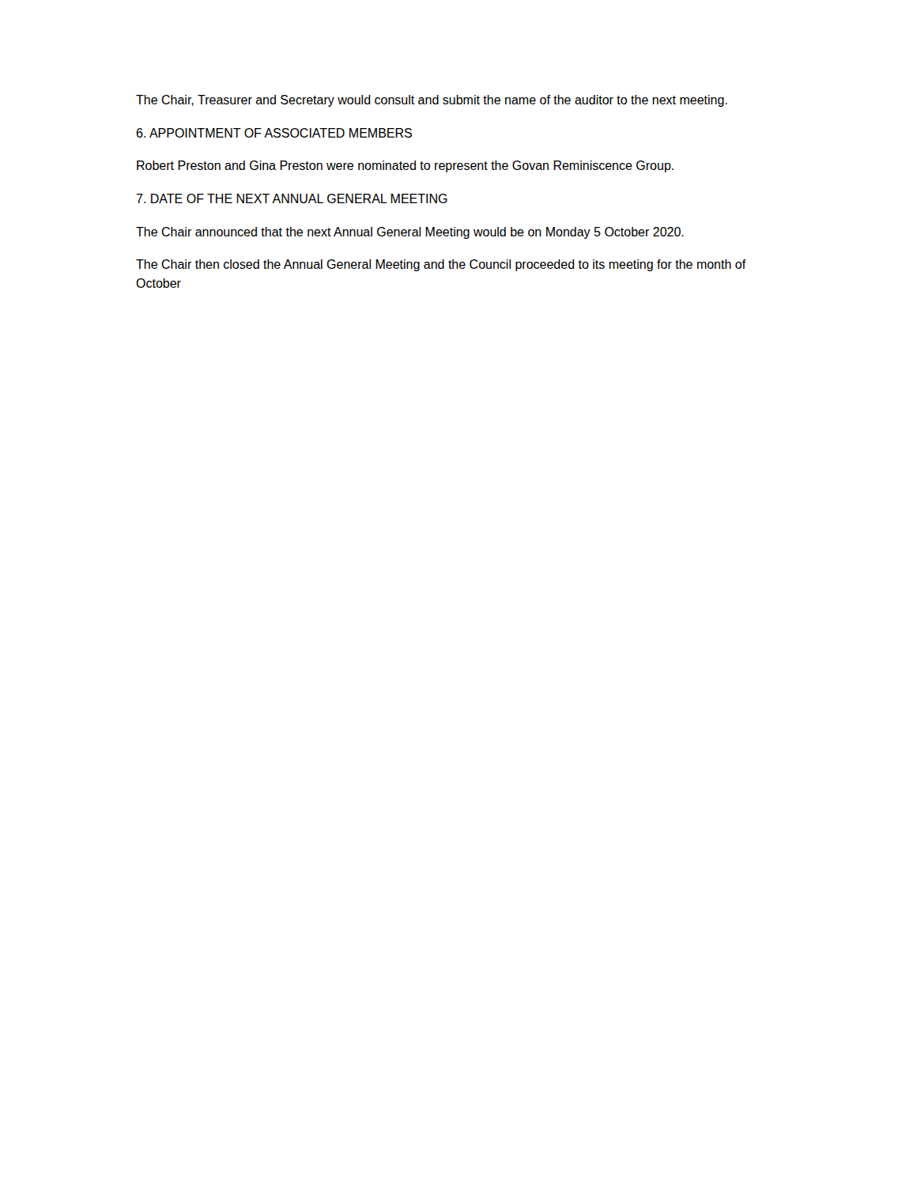The Chair, Treasurer and Secretary would consult and submit the name of the auditor to the next meeting.
6. Appointment of Associated Members
Robert Preston and Gina Preston were nominated to represent the Govan Reminiscence Group.
7. Date of the Next Annual General Meeting
The Chair announced that the next Annual General Meeting would be on Monday 5 October 2020.
The Chair then closed the Annual General Meeting and the Council proceeded to its meeting for the month of October